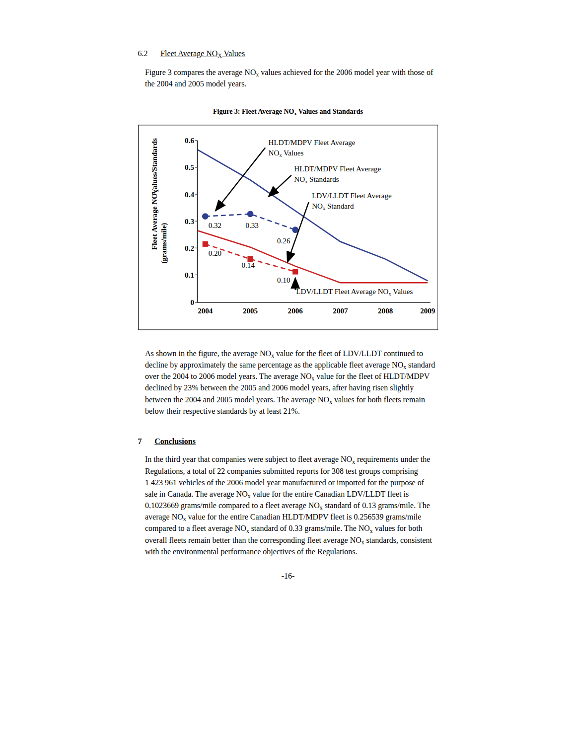6.2 Fleet Average NOX Values
Figure 3 compares the average NOx values achieved for the 2006 model year with those of the 2004 and 2005 model years.
Figure 3: Fleet Average NOx Values and Standards
0.6 0.5 0.4 0.3 0.2 0.1 0 2004 2005 2006 2007 2008 2009 Fleet Average NO x Values/Standards (grams/mile) 0.32 0.33 0.26 0.20 0.14 0.10 HLDT/MDPV Fleet Average NOx Values HLDT/MDPV Fleet Average NOx Standards LDV/LLDT Fleet Average NOx Standard LDV/LLDT Fleet Average NOx Values
As shown in the figure, the average NOx value for the fleet of LDV/LLDT continued to decline by approximately the same percentage as the applicable fleet average NOx standard over the 2004 to 2006 model years. The average NOx value for the fleet of HLDT/MDPV declined by 23% between the 2005 and 2006 model years, after having risen slightly between the 2004 and 2005 model years. The average NOx values for both fleets remain below their respective standards by at least 21%.
7 Conclusions
In the third year that companies were subject to fleet average NOx requirements under the Regulations, a total of 22 companies submitted reports for 308 test groups comprising 1 423 961 vehicles of the 2006 model year manufactured or imported for the purpose of sale in Canada. The average NOx value for the entire Canadian LDV/LLDT fleet is 0.1023669 grams/mile compared to a fleet average NOx standard of 0.13 grams/mile. The average NOx value for the entire Canadian HLDT/MDPV fleet is 0.256539 grams/mile compared to a fleet average NOx standard of 0.33 grams/mile. The NOx values for both overall fleets remain better than the corresponding fleet average NOx standards, consistent with the environmental performance objectives of the Regulations.
-16-